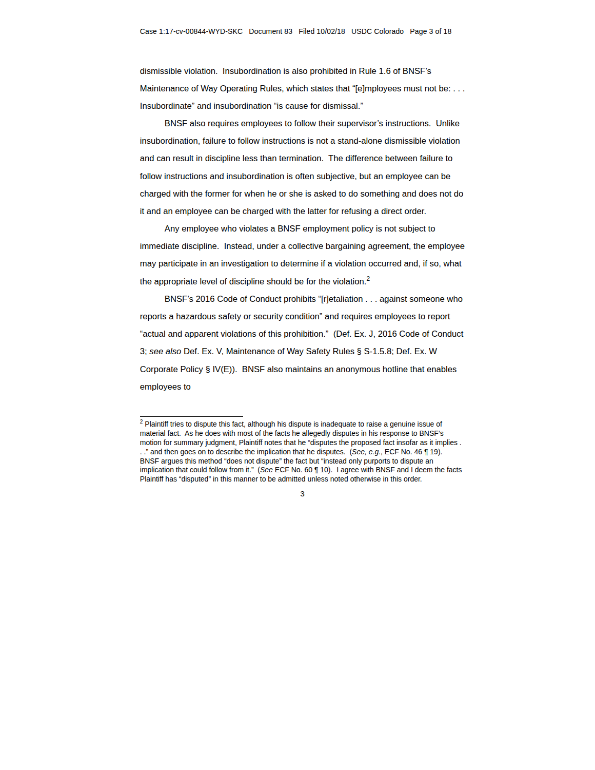Case 1:17-cv-00844-WYD-SKC Document 83 Filed 10/02/18 USDC Colorado Page 3 of 18
dismissible violation. Insubordination is also prohibited in Rule 1.6 of BNSF’s Maintenance of Way Operating Rules, which states that “[e]mployees must not be: . . . Insubordinate” and insubordination “is cause for dismissal.”
BNSF also requires employees to follow their supervisor’s instructions. Unlike insubordination, failure to follow instructions is not a stand-alone dismissible violation and can result in discipline less than termination. The difference between failure to follow instructions and insubordination is often subjective, but an employee can be charged with the former for when he or she is asked to do something and does not do it and an employee can be charged with the latter for refusing a direct order.
Any employee who violates a BNSF employment policy is not subject to immediate discipline. Instead, under a collective bargaining agreement, the employee may participate in an investigation to determine if a violation occurred and, if so, what the appropriate level of discipline should be for the violation.2
BNSF’s 2016 Code of Conduct prohibits “[r]etaliation . . . against someone who reports a hazardous safety or security condition” and requires employees to report “actual and apparent violations of this prohibition.” (Def. Ex. J, 2016 Code of Conduct 3; see also Def. Ex. V, Maintenance of Way Safety Rules § S-1.5.8; Def. Ex. W Corporate Policy § IV(E)). BNSF also maintains an anonymous hotline that enables employees to
2 Plaintiff tries to dispute this fact, although his dispute is inadequate to raise a genuine issue of material fact. As he does with most of the facts he allegedly disputes in his response to BNSF’s motion for summary judgment, Plaintiff notes that he “disputes the proposed fact insofar as it implies . . .” and then goes on to describe the implication that he disputes. (See, e.g., ECF No. 46 ¶ 19). BNSF argues this method “does not dispute” the fact but “instead only purports to dispute an implication that could follow from it.” (See ECF No. 60 ¶ 10). I agree with BNSF and I deem the facts Plaintiff has “disputed” in this manner to be admitted unless noted otherwise in this order.
3